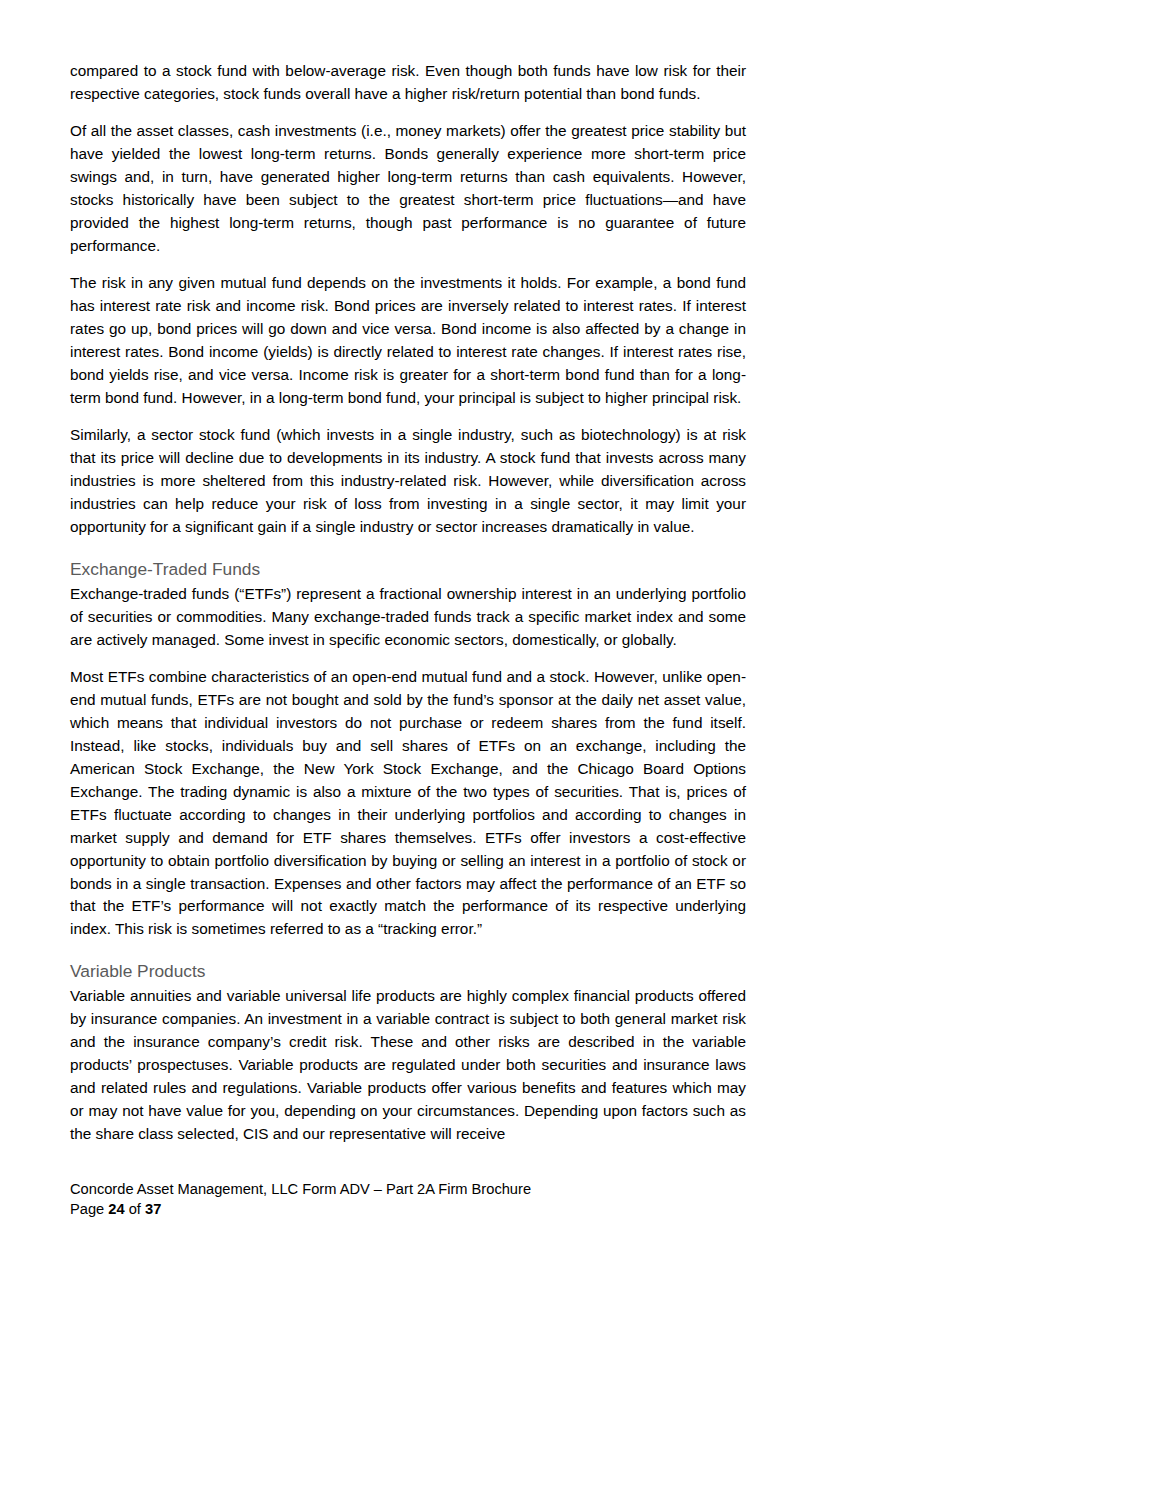compared to a stock fund with below-average risk. Even though both funds have low risk for their respective categories, stock funds overall have a higher risk/return potential than bond funds.
Of all the asset classes, cash investments (i.e., money markets) offer the greatest price stability but have yielded the lowest long-term returns. Bonds generally experience more short-term price swings and, in turn, have generated higher long-term returns than cash equivalents. However, stocks historically have been subject to the greatest short-term price fluctuations—and have provided the highest long-term returns, though past performance is no guarantee of future performance.
The risk in any given mutual fund depends on the investments it holds. For example, a bond fund has interest rate risk and income risk. Bond prices are inversely related to interest rates. If interest rates go up, bond prices will go down and vice versa. Bond income is also affected by a change in interest rates. Bond income (yields) is directly related to interest rate changes. If interest rates rise, bond yields rise, and vice versa. Income risk is greater for a short-term bond fund than for a long-term bond fund. However, in a long-term bond fund, your principal is subject to higher principal risk.
Similarly, a sector stock fund (which invests in a single industry, such as biotechnology) is at risk that its price will decline due to developments in its industry. A stock fund that invests across many industries is more sheltered from this industry-related risk. However, while diversification across industries can help reduce your risk of loss from investing in a single sector, it may limit your opportunity for a significant gain if a single industry or sector increases dramatically in value.
Exchange-Traded Funds
Exchange-traded funds (“ETFs”) represent a fractional ownership interest in an underlying portfolio of securities or commodities. Many exchange-traded funds track a specific market index and some are actively managed. Some invest in specific economic sectors, domestically, or globally.
Most ETFs combine characteristics of an open-end mutual fund and a stock. However, unlike open-end mutual funds, ETFs are not bought and sold by the fund’s sponsor at the daily net asset value, which means that individual investors do not purchase or redeem shares from the fund itself. Instead, like stocks, individuals buy and sell shares of ETFs on an exchange, including the American Stock Exchange, the New York Stock Exchange, and the Chicago Board Options Exchange. The trading dynamic is also a mixture of the two types of securities. That is, prices of ETFs fluctuate according to changes in their underlying portfolios and according to changes in market supply and demand for ETF shares themselves. ETFs offer investors a cost-effective opportunity to obtain portfolio diversification by buying or selling an interest in a portfolio of stock or bonds in a single transaction. Expenses and other factors may affect the performance of an ETF so that the ETF’s performance will not exactly match the performance of its respective underlying index. This risk is sometimes referred to as a “tracking error.”
Variable Products
Variable annuities and variable universal life products are highly complex financial products offered by insurance companies. An investment in a variable contract is subject to both general market risk and the insurance company’s credit risk. These and other risks are described in the variable products’ prospectuses. Variable products are regulated under both securities and insurance laws and related rules and regulations. Variable products offer various benefits and features which may or may not have value for you, depending on your circumstances. Depending upon factors such as the share class selected, CIS and our representative will receive
Concorde Asset Management, LLC Form ADV – Part 2A Firm Brochure
Page 24 of 37